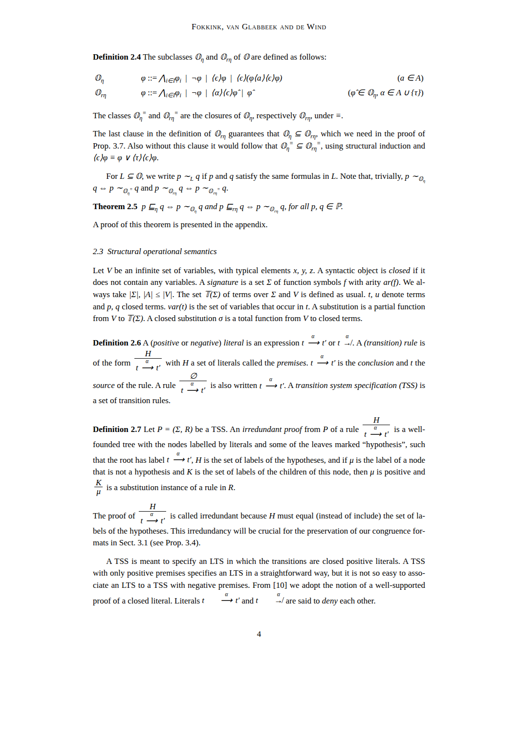Fokkink, van Glabbeek and de Wind
Definition 2.4 The subclasses 𝕆η and 𝕆rη of 𝕆 are defined as follows:
| 𝕆 η | | φ ::= ⋀ i∈I φ i / ¬φ / ⟨ϵ⟩φ / ⟨ϵ⟩(φ⟨a⟩⟨ϵ⟩φ) | ( a ∈ A ) |
| 𝕆 rη | | φ ::= ⋀ i∈I φ i / ¬φ / ⟨α⟩⟨ϵ⟩φ̂ / φ̂ | ( φ̂ ∈ 𝕆 η , α ∈ A ∪ {τ} ) |
The classes 𝕆η≡ and 𝕆rη≡ are the closures of 𝕆η, respectively 𝕆rη, under ≡.
The last clause in the definition of 𝕆rη guarantees that 𝕆η ⊆ 𝕆rη, which we need in the proof of Prop. 3.7. Also without this clause it would follow that 𝕆η≡ ⊆ 𝕆rη≡, using structural induction and ⟨ϵ⟩φ ≡ φ ∨ ⟨τ⟩⟨ϵ⟩φ.
For L ⊆ 𝕆, we write p ∼L q if p and q satisfy the same formulas in L. Note that, trivially, p ∼𝕆η q ⇔ p ∼𝕆η≡ q and p ∼𝕆rη q ⇔ p ∼𝕆rη≡ q.
Theorem 2.5 p ⊑η q ⇔ p ∼𝕆η q and p ⊑rη q ⇔ p ∼𝕆rη q, for all p, q ∈ ℙ.
A proof of this theorem is presented in the appendix.
2.3 Structural operational semantics
Let V be an infinite set of variables, with typical elements x, y, z. A syntactic object is closed if it does not contain any variables. A signature is a set Σ of function symbols f with arity ar(f). We always take |Σ|, |A| ≤ |V|. The set 𝕋(Σ) of terms over Σ and V is defined as usual. t, u denote terms and p, q closed terms. var(t) is the set of variables that occur in t. A substitution is a partial function from V to 𝕋(Σ). A closed substitution σ is a total function from V to closed terms.
Definition 2.6 A (positive or negative) literal is an expression t α⟶ t′ or t α↛. A (transition) rule is of the form Ht α⟶ t′ with H a set of literals called the premises. t α⟶ t′ is the conclusion and t the source of the rule. A rule ∅t α⟶ t′ is also written t α⟶ t′. A transition system specification (TSS) is a set of transition rules.
Definition 2.7 Let P = (Σ, R) be a TSS. An irredundant proof from P of a rule Ht α⟶ t′ is a well-founded tree with the nodes labelled by literals and some of the leaves marked “hypothesis”, such that the root has label t α⟶ t′, H is the set of labels of the hypotheses, and if μ is the label of a node that is not a hypothesis and K is the set of labels of the children of this node, then μ is positive and Kμ is a substitution instance of a rule in R.
The proof of Ht α⟶ t′ is called irredundant because H must equal (instead of include) the set of labels of the hypotheses. This irredundancy will be crucial for the preservation of our congruence formats in Sect. 3.1 (see Prop. 3.4).
A TSS is meant to specify an LTS in which the transitions are closed positive literals. A TSS with only positive premises specifies an LTS in a straightforward way, but it is not so easy to associate an LTS to a TSS with negative premises. From [10] we adopt the notion of a well-supported proof of a closed literal. Literals t α⟶ t′ and t α↛ are said to deny each other.
4